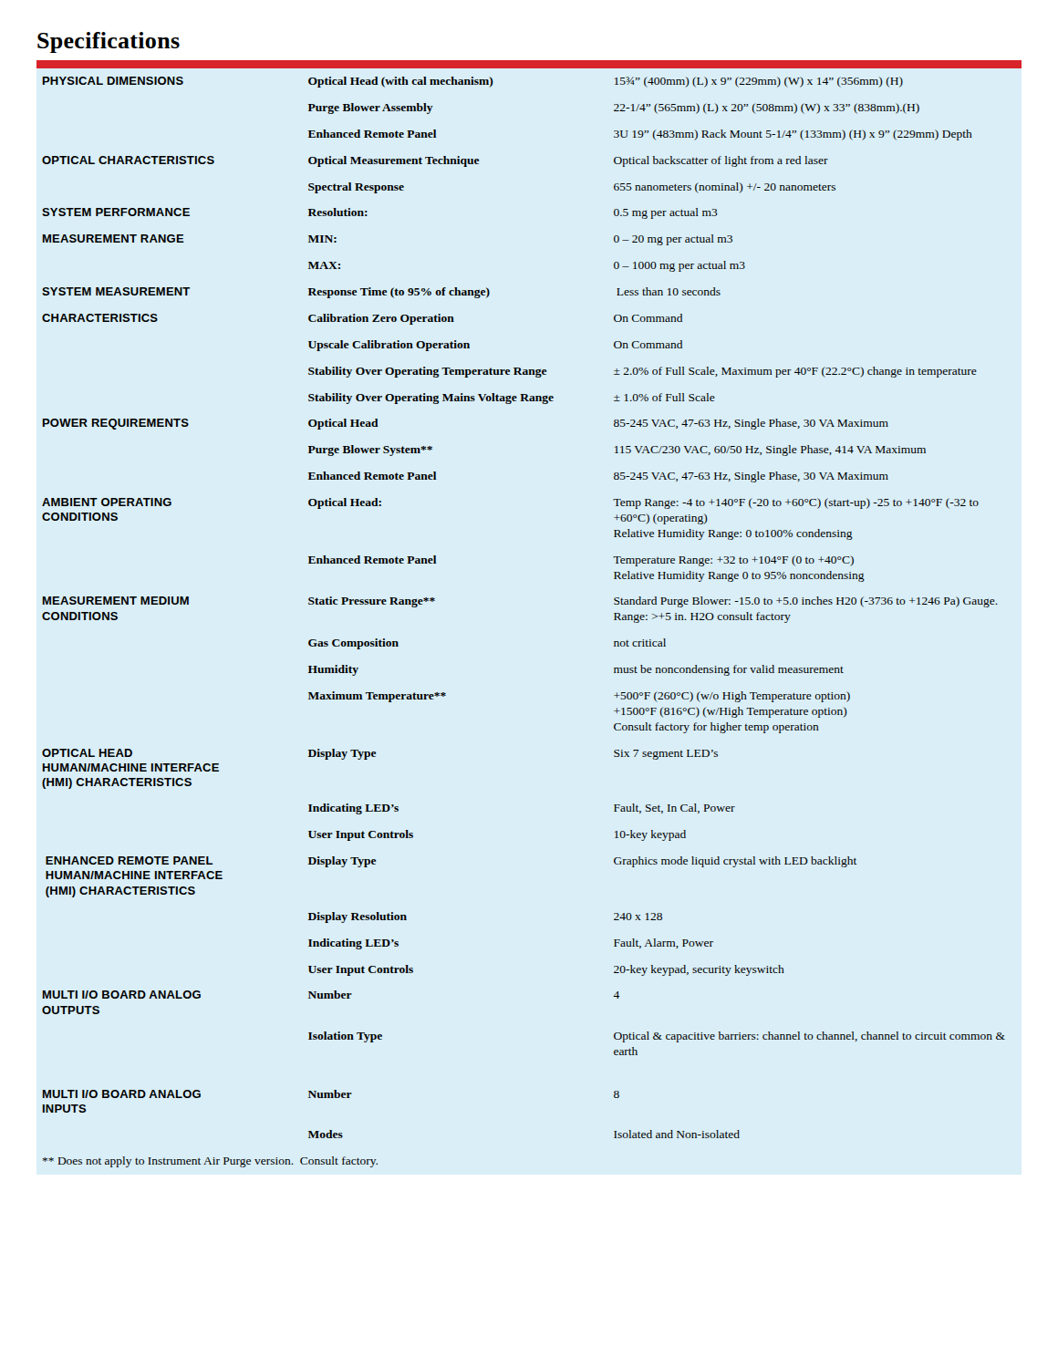Specifications
| PHYSICAL DIMENSIONS | Optical Head (with cal mechanism) | 15¾” (400mm) (L) x 9” (229mm) (W) x 14” (356mm) (H) |
| | Purge Blower Assembly | 22-1/4” (565mm) (L) x 20” (508mm) (W) x 33” (838mm).(H) |
| | Enhanced Remote Panel | 3U 19” (483mm) Rack Mount 5-1/4” (133mm) (H) x 9” (229mm) Depth |
| OPTICAL CHARACTERISTICS | Optical Measurement Technique | Optical backscatter of light from a red laser |
| | Spectral Response | 655 nanometers (nominal) +/- 20 nanometers |
| SYSTEM PERFORMANCE | Resolution: | 0.5 mg per actual m3 |
| MEASUREMENT RANGE | MIN: | 0 – 20 mg per actual m3 |
| | MAX: | 0 – 1000 mg per actual m3 |
| SYSTEM MEASUREMENT | Response Time (to 95% of change) | Less than 10 seconds |
| CHARACTERISTICS | Calibration Zero Operation | On Command |
| | Upscale Calibration Operation | On Command |
| | Stability Over Operating Temperature Range | ± 2.0% of Full Scale, Maximum per 40°F (22.2°C) change in temperature |
| | Stability Over Operating Mains Voltage Range | ± 1.0% of Full Scale |
| POWER REQUIREMENTS | Optical Head | 85-245 VAC, 47-63 Hz, Single Phase, 30 VA Maximum |
| | Purge Blower System** | 115 VAC/230 VAC, 60/50 Hz, Single Phase, 414 VA Maximum |
| | Enhanced Remote Panel | 85-245 VAC, 47-63 Hz, Single Phase, 30 VA Maximum |
| AMBIENT OPERATING CONDITIONS | Optical Head: | Temp Range: -4 to +140°F (-20 to +60°C) (start-up) -25 to +140°F (-32 to +60°C) (operating) Relative Humidity Range: 0 to100% condensing |
| | Enhanced Remote Panel | Temperature Range: +32 to +104°F (0 to +40°C) Relative Humidity Range 0 to 95% noncondensing |
| MEASUREMENT MEDIUM CONDITIONS | Static Pressure Range** | Standard Purge Blower: -15.0 to +5.0 inches H20 (-3736 to +1246 Pa) Gauge. Range: >+5 in. H2O consult factory |
| | Gas Composition | not critical |
| | Humidity | must be noncondensing for valid measurement |
| | Maximum Temperature** | +500°F (260°C) (w/o High Temperature option) +1500°F (816°C) (w/High Temperature option) Consult factory for higher temp operation |
| OPTICAL HEAD HUMAN/MACHINE INTERFACE (HMI) CHARACTERISTICS | Display Type | Six 7 segment LED’s |
| | Indicating LED’s | Fault, Set, In Cal, Power |
| | User Input Controls | 10-key keypad |
| ENHANCED REMOTE PANEL HUMAN/MACHINE INTERFACE (HMI) CHARACTERISTICS | Display Type | Graphics mode liquid crystal with LED backlight |
| | Display Resolution | 240 x 128 |
| | Indicating LED’s | Fault, Alarm, Power |
| | User Input Controls | 20-key keypad, security keyswitch |
| MULTI I/O BOARD ANALOG OUTPUTS | Number | 4 |
| | Isolation Type | Optical & capacitive barriers: channel to channel, channel to circuit common & earth |
| MULTI I/O BOARD ANALOG INPUTS | Number | 8 |
| | Modes | Isolated and Non-isolated |
| ** Does not apply to Instrument Air Purge version. Consult factory. |